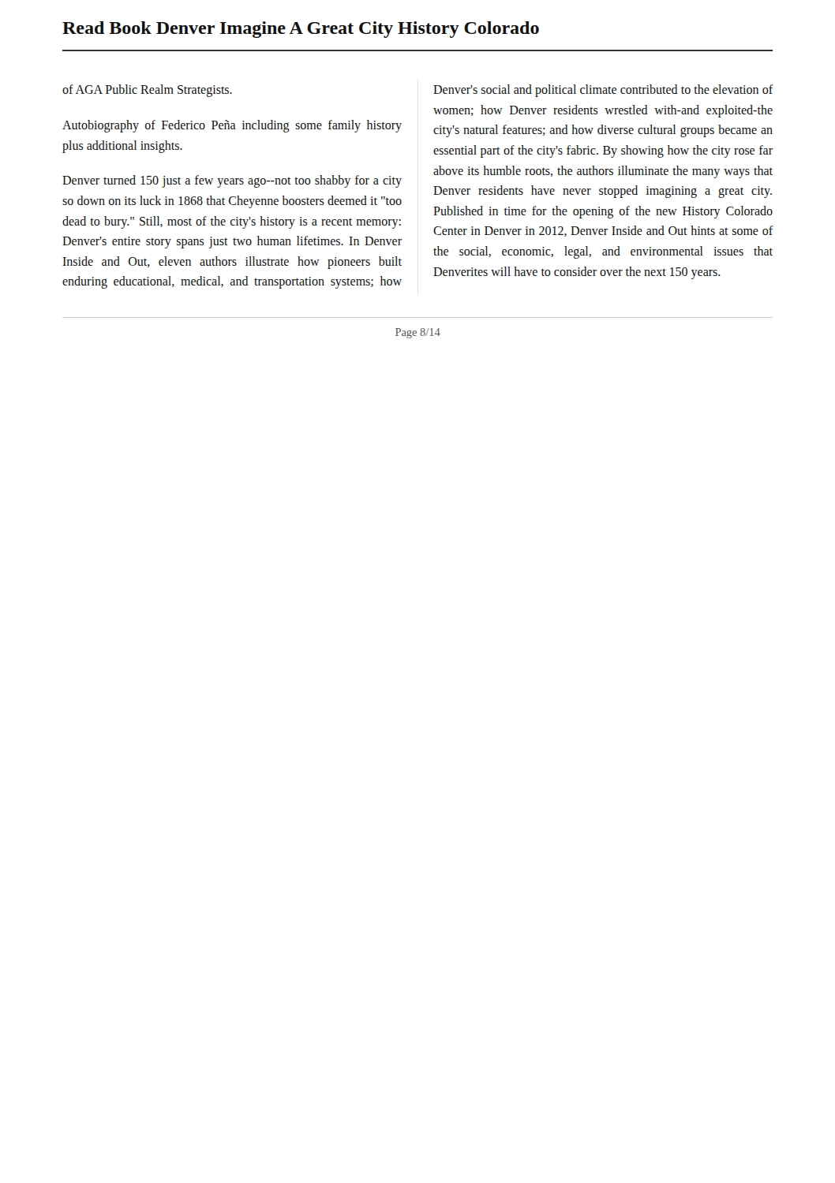Read Book Denver Imagine A Great City History Colorado
of AGA Public Realm Strategists.
Autobiography of Federico Peña including some family history plus additional insights.
Denver turned 150 just a few years ago--not too shabby for a city so down on its luck in 1868 that Cheyenne boosters deemed it "too dead to bury." Still, most of the city's history is a recent memory: Denver's entire story spans just two human lifetimes. In Denver Inside and Out, eleven authors illustrate how pioneers built enduring educational, medical, and transportation systems; how Denver's social and political climate contributed to the elevation of women; how Denver residents wrestled with-and exploited-the city's natural features; and how diverse cultural groups became an essential part of the city's fabric. By showing how the city rose far above its humble roots, the authors illuminate the many ways that Denver residents have never stopped imagining a great city. Published in time for the opening of the new History Colorado Center in Denver in 2012, Denver Inside and Out hints at some of the social, economic, legal, and environmental issues that Denverites will have to consider over the next 150 years.
Page 8/14